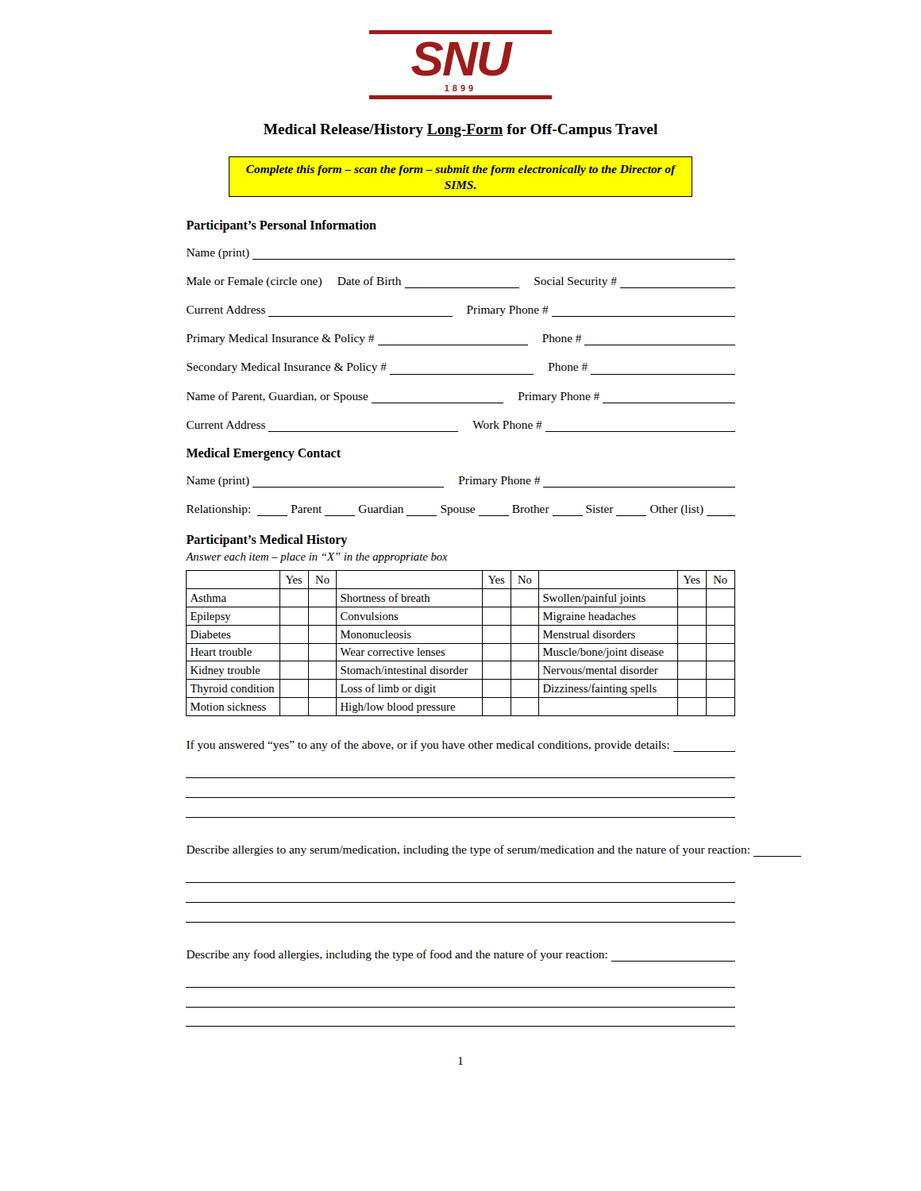SNU
1899
Medical Release/History Long-Form for Off-Campus Travel
Complete this form – scan the form – submit the form electronically to the Director of SIMS.
Participant’s Personal Information
Name (print)
Male or Female (circle one) Date of Birth
Social Security #
Current Address
Primary Phone #
Primary Medical Insurance & Policy #
Phone #
Secondary Medical Insurance & Policy #
Phone #
Name of Parent, Guardian, or Spouse
Primary Phone #
Current Address
Work Phone #
Medical Emergency Contact
Name (print)
Primary Phone #
Relationship: Parent Guardian Spouse Brother Sister Other (list)
Participant’s Medical History
Answer each item – place in “X” in the appropriate box
| | Yes | No | | Yes | No | | Yes | No |
| --- | --- | --- | --- | --- | --- | --- | --- | --- |
| Asthma | | | Shortness of breath | | | Swollen/painful joints | | |
| Epilepsy | | | Convulsions | | | Migraine headaches | | |
| Diabetes | | | Mononucleosis | | | Menstrual disorders | | |
| Heart trouble | | | Wear corrective lenses | | | Muscle/bone/joint disease | | |
| Kidney trouble | | | Stomach/intestinal disorder | | | Nervous/mental disorder | | |
| Thyroid condition | | | Loss of limb or digit | | | Dizziness/fainting spells | | |
| Motion sickness | | | High/low blood pressure | | | | | |
If you answered “yes” to any of the above, or if you have other medical conditions, provide details:
Describe allergies to any serum/medication, including the type of serum/medication and the nature of your reaction:
Describe any food allergies, including the type of food and the nature of your reaction:
1